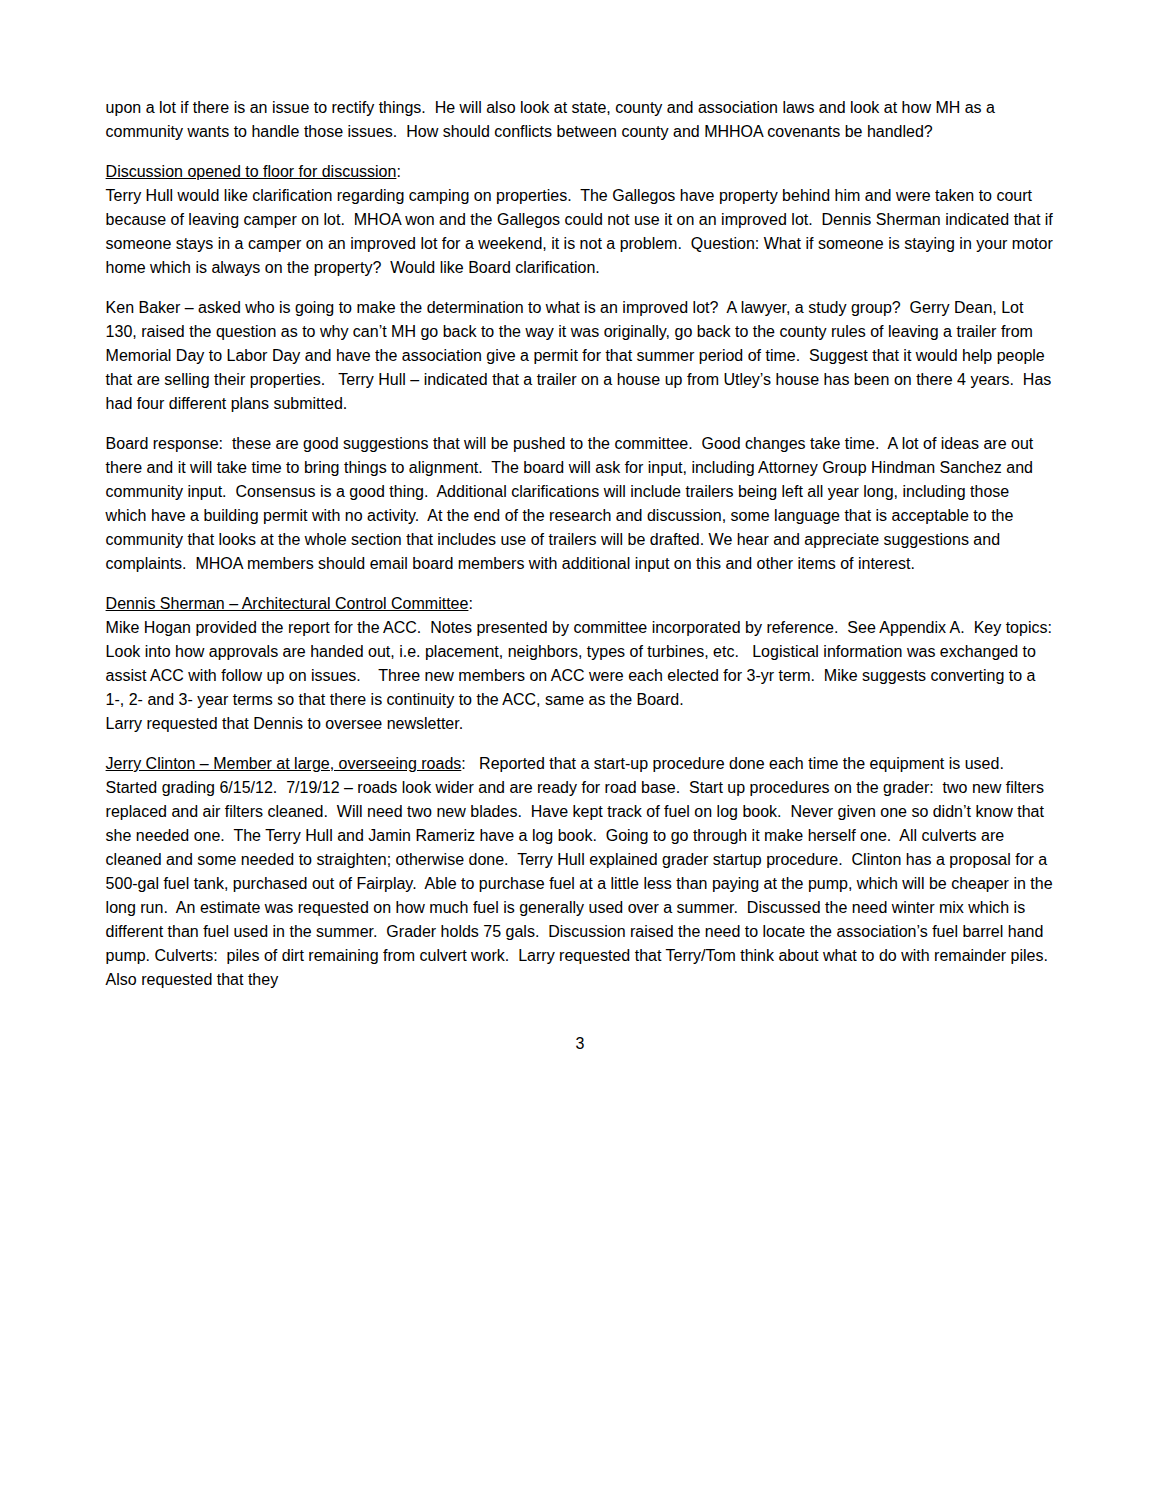upon a lot if there is an issue to rectify things. He will also look at state, county and association laws and look at how MH as a community wants to handle those issues. How should conflicts between county and MHHOA covenants be handled?
Discussion opened to floor for discussion:
Terry Hull would like clarification regarding camping on properties. The Gallegos have property behind him and were taken to court because of leaving camper on lot. MHOA won and the Gallegos could not use it on an improved lot. Dennis Sherman indicated that if someone stays in a camper on an improved lot for a weekend, it is not a problem. Question: What if someone is staying in your motor home which is always on the property? Would like Board clarification.
Ken Baker – asked who is going to make the determination to what is an improved lot? A lawyer, a study group? Gerry Dean, Lot 130, raised the question as to why can’t MH go back to the way it was originally, go back to the county rules of leaving a trailer from Memorial Day to Labor Day and have the association give a permit for that summer period of time. Suggest that it would help people that are selling their properties. Terry Hull – indicated that a trailer on a house up from Utley’s house has been on there 4 years. Has had four different plans submitted.
Board response: these are good suggestions that will be pushed to the committee. Good changes take time. A lot of ideas are out there and it will take time to bring things to alignment. The board will ask for input, including Attorney Group Hindman Sanchez and community input. Consensus is a good thing. Additional clarifications will include trailers being left all year long, including those which have a building permit with no activity. At the end of the research and discussion, some language that is acceptable to the community that looks at the whole section that includes use of trailers will be drafted. We hear and appreciate suggestions and complaints. MHOA members should email board members with additional input on this and other items of interest.
Dennis Sherman – Architectural Control Committee:
Mike Hogan provided the report for the ACC. Notes presented by committee incorporated by reference. See Appendix A. Key topics: Look into how approvals are handed out, i.e. placement, neighbors, types of turbines, etc. Logistical information was exchanged to assist ACC with follow up on issues. Three new members on ACC were each elected for 3-yr term. Mike suggests converting to a 1-, 2- and 3- year terms so that there is continuity to the ACC, same as the Board.
Larry requested that Dennis to oversee newsletter.
Jerry Clinton – Member at large, overseeing roads: Reported that a start-up procedure done each time the equipment is used. Started grading 6/15/12. 7/19/12 – roads look wider and are ready for road base. Start up procedures on the grader: two new filters replaced and air filters cleaned. Will need two new blades. Have kept track of fuel on log book. Never given one so didn’t know that she needed one. The Terry Hull and Jamin Rameriz have a log book. Going to go through it make herself one. All culverts are cleaned and some needed to straighten; otherwise done. Terry Hull explained grader startup procedure. Clinton has a proposal for a 500-gal fuel tank, purchased out of Fairplay. Able to purchase fuel at a little less than paying at the pump, which will be cheaper in the long run. An estimate was requested on how much fuel is generally used over a summer. Discussed the need winter mix which is different than fuel used in the summer. Grader holds 75 gals. Discussion raised the need to locate the association’s fuel barrel hand pump. Culverts: piles of dirt remaining from culvert work. Larry requested that Terry/Tom think about what to do with remainder piles. Also requested that they
3